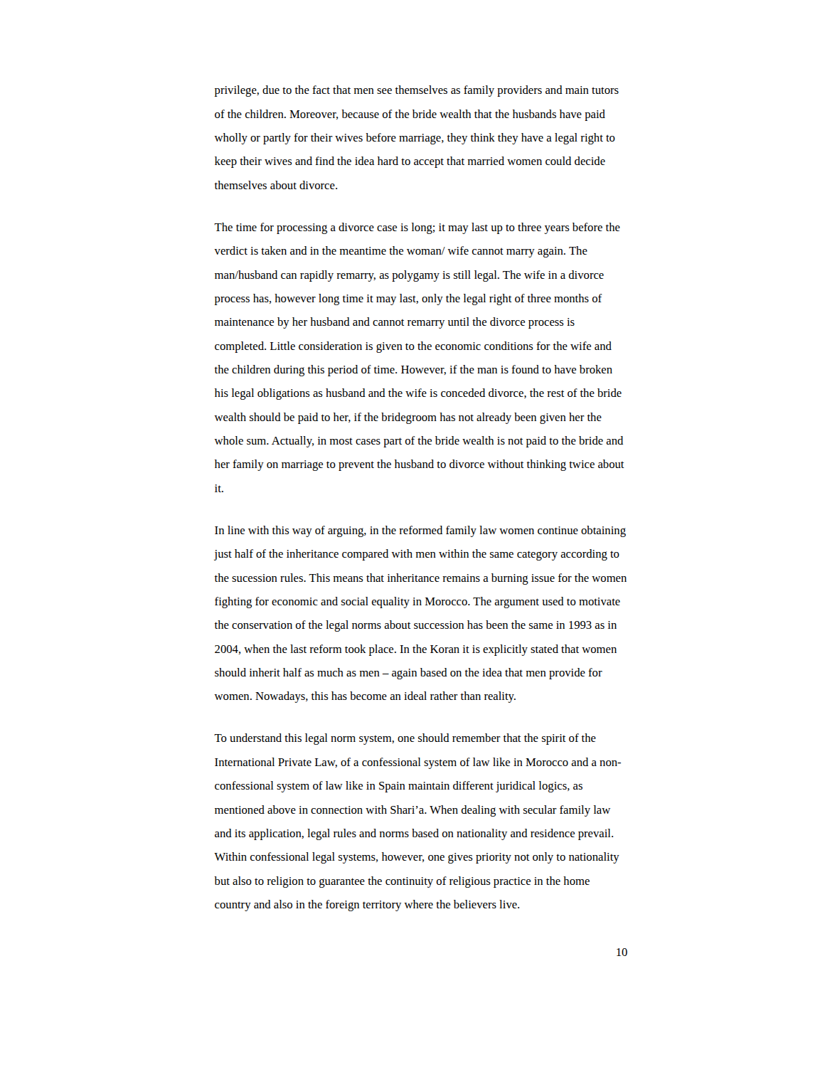privilege, due to the fact that men see themselves as family providers and main tutors of the children. Moreover, because of the bride wealth that the husbands have paid wholly or partly for their wives before marriage, they think they have a legal right to keep their wives and find the idea hard to accept that married women could decide themselves about divorce.
The time for processing a divorce case is long; it may last up to three years before the verdict is taken and in the meantime the woman/ wife cannot marry again. The man/husband can rapidly remarry, as polygamy is still legal. The wife in a divorce process has, however long time it may last, only the legal right of three months of maintenance by her husband and cannot remarry until the divorce process is completed. Little consideration is given to the economic conditions for the wife and the children during this period of time. However, if the man is found to have broken his legal obligations as husband and the wife is conceded divorce, the rest of the bride wealth should be paid to her, if the bridegroom has not already been given her the whole sum. Actually, in most cases part of the bride wealth is not paid to the bride and her family on marriage to prevent the husband to divorce without thinking twice about it.
In line with this way of arguing, in the reformed family law women continue obtaining just half of the inheritance compared with men within the same category according to the sucession rules. This means that inheritance remains a burning issue for the women fighting for economic and social equality in Morocco. The argument used to motivate the conservation of the legal norms about succession has been the same in 1993 as in 2004, when the last reform took place. In the Koran it is explicitly stated that women should inherit half as much as men – again based on the idea that men provide for women. Nowadays, this has become an ideal rather than reality.
To understand this legal norm system, one should remember that the spirit of the International Private Law, of a confessional system of law like in Morocco and a non-confessional system of law like in Spain maintain different juridical logics, as mentioned above in connection with Shari’a. When dealing with secular family law and its application, legal rules and norms based on nationality and residence prevail. Within confessional legal systems, however, one gives priority not only to nationality but also to religion to guarantee the continuity of religious practice in the home country and also in the foreign territory where the believers live.
10